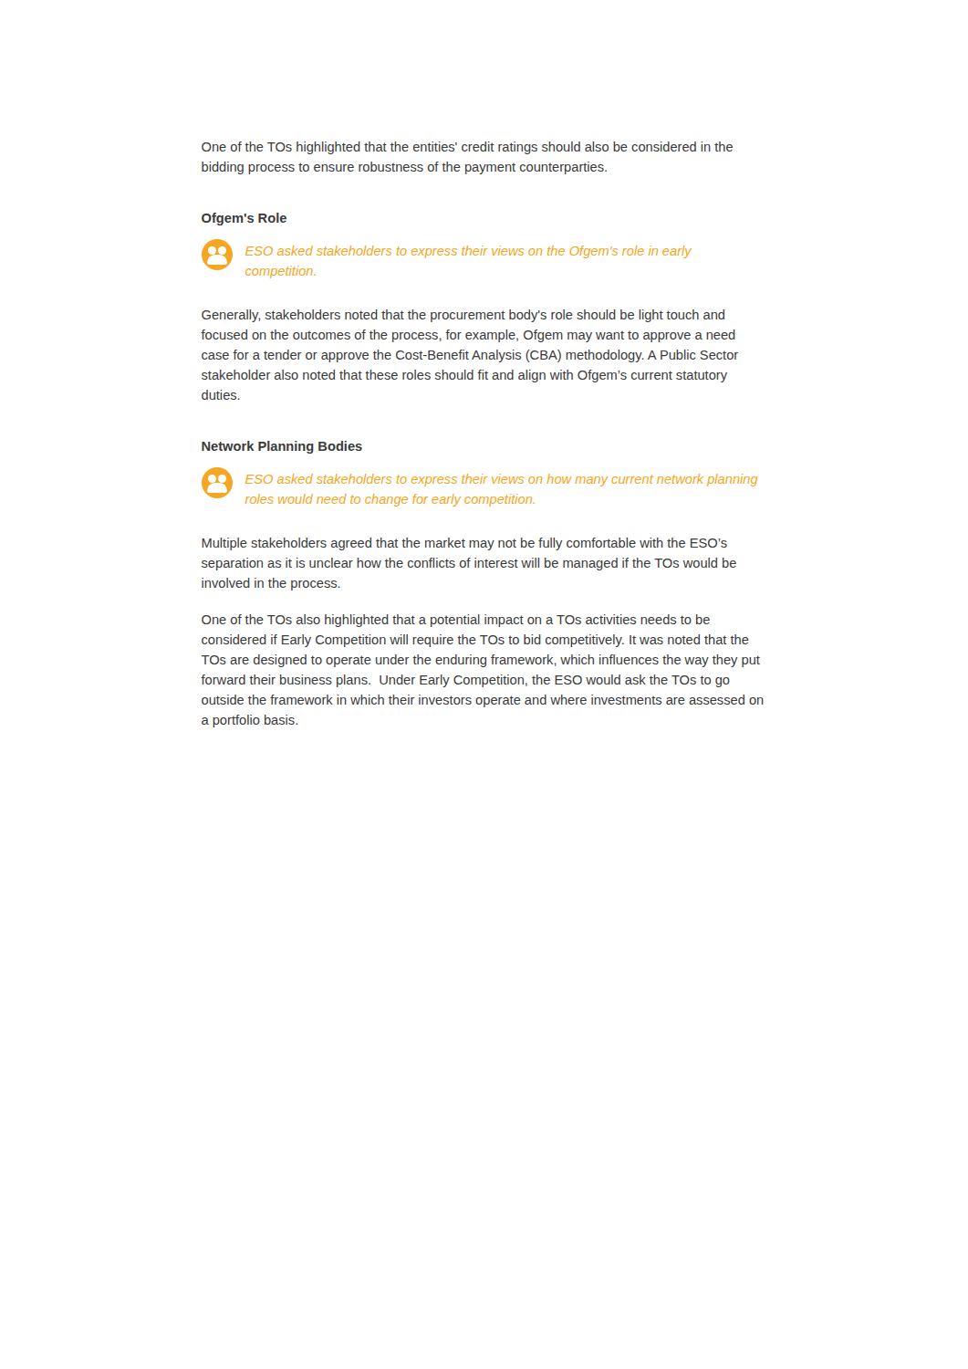One of the TOs highlighted that the entities' credit ratings should also be considered in the bidding process to ensure robustness of the payment counterparties.
Ofgem's Role
ESO asked stakeholders to express their views on the Ofgem's role in early competition.
Generally, stakeholders noted that the procurement body's role should be light touch and focused on the outcomes of the process, for example, Ofgem may want to approve a need case for a tender or approve the Cost-Benefit Analysis (CBA) methodology. A Public Sector stakeholder also noted that these roles should fit and align with Ofgem’s current statutory duties.
Network Planning Bodies
ESO asked stakeholders to express their views on how many current network planning roles would need to change for early competition.
Multiple stakeholders agreed that the market may not be fully comfortable with the ESO’s separation as it is unclear how the conflicts of interest will be managed if the TOs would be involved in the process.
One of the TOs also highlighted that a potential impact on a TOs activities needs to be considered if Early Competition will require the TOs to bid competitively. It was noted that the TOs are designed to operate under the enduring framework, which influences the way they put forward their business plans. Under Early Competition, the ESO would ask the TOs to go outside the framework in which their investors operate and where investments are assessed on a portfolio basis.